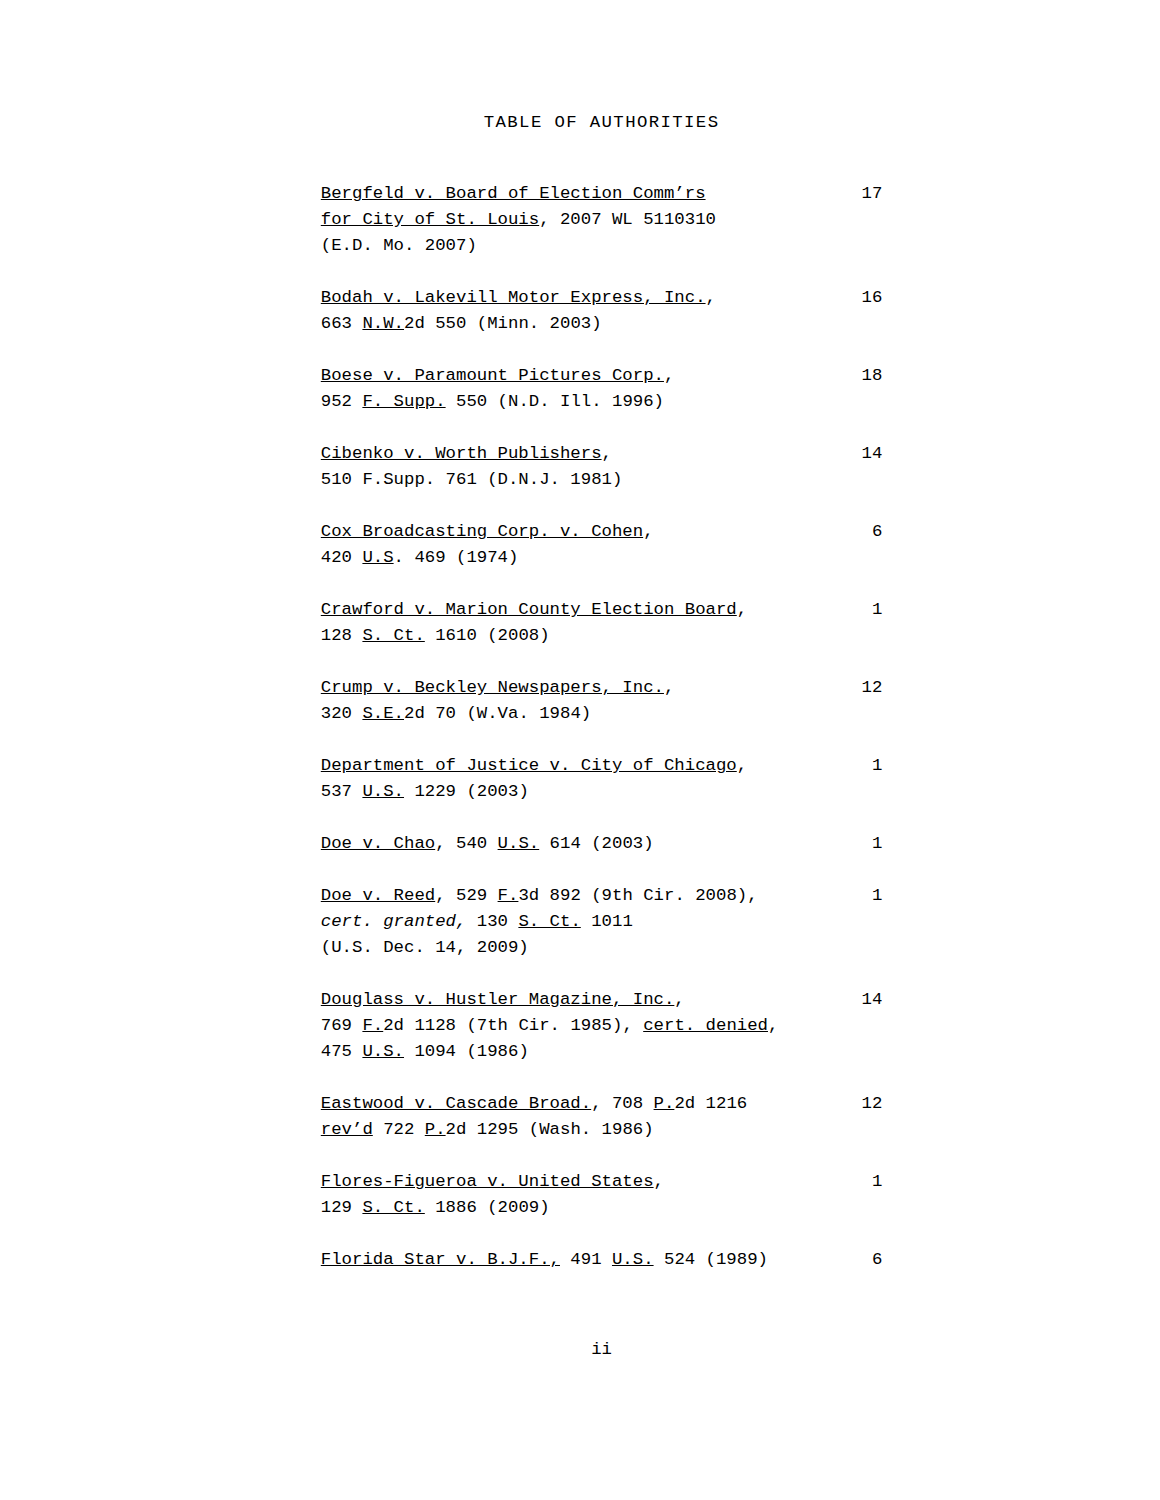TABLE OF AUTHORITIES
| Bergfeld v. Board of Election Comm’rs for City of St. Louis , 2007 WL 5110310 (E.D. Mo. 2007) | 17 |
| Bodah v. Lakevill Motor Express, Inc. , 663 N.W. 2d 550 (Minn. 2003) | 16 |
| Boese v. Paramount Pictures Corp. , 952 F. Supp. 550 (N.D. Ill. 1996) | 18 |
| Cibenko v. Worth Publishers , 510 F.Supp. 761 (D.N.J. 1981) | 14 |
| Cox Broadcasting Corp. v. Cohen , 420 U.S . 469 (1974) | 6 |
| Crawford v. Marion County Election Board , 128 S. Ct. 1610 (2008) | 1 |
| Crump v. Beckley Newspapers, Inc. , 320 S.E. 2d 70 (W.Va. 1984) | 12 |
| Department of Justice v. City of Chicago , 537 U.S. 1229 (2003) | 1 |
| Doe v. Chao , 540 U.S. 614 (2003) | 1 |
| Doe v. Reed , 529 F. 3d 892 (9th Cir. 2008), cert. granted, 130 S. Ct. 1011 (U.S. Dec. 14, 2009) | 1 |
| Douglass v. Hustler Magazine, Inc. , 769 F. 2d 1128 (7th Cir. 1985), cert. denied , 475 U.S. 1094 (1986) | 14 |
| Eastwood v. Cascade Broad. , 708 P. 2d 1216 rev’d 722 P. 2d 1295 (Wash. 1986) | 12 |
| Flores-Figueroa v. United States , 129 S. Ct. 1886 (2009) | 1 |
| Florida Star v. B.J.F., 491 U.S. 524 (1989) | 6 |
ii